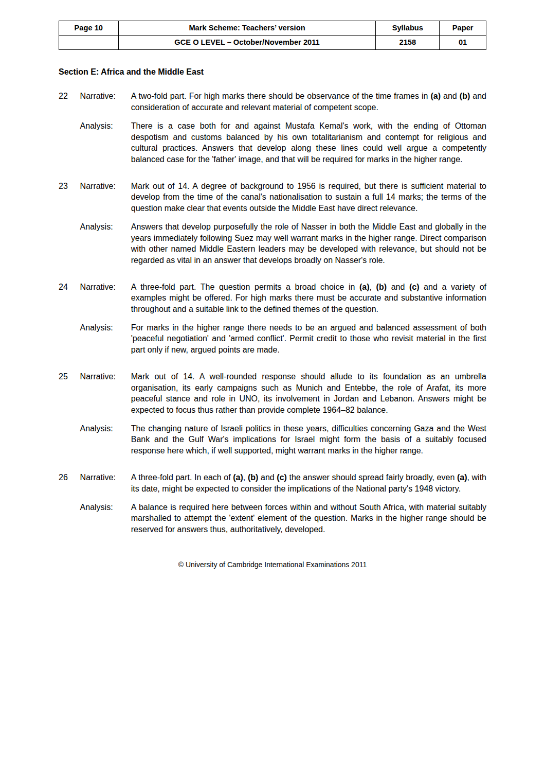| Page 10 | Mark Scheme: Teachers’ version | Syllabus | Paper |
| --- | --- | --- | --- |
| | GCE O LEVEL – October/November 2011 | 2158 | 01 |
Section E: Africa and the Middle East
| 22 | Narrative: | A two-fold part. For high marks there should be observance of the time frames in (a) and (b) and consideration of accurate and relevant material of competent scope. |
| | Analysis: | There is a case both for and against Mustafa Kemal's work, with the ending of Ottoman despotism and customs balanced by his own totalitarianism and contempt for religious and cultural practices. Answers that develop along these lines could well argue a competently balanced case for the 'father' image, and that will be required for marks in the higher range. |
| 23 | Narrative: | Mark out of 14. A degree of background to 1956 is required, but there is sufficient material to develop from the time of the canal's nationalisation to sustain a full 14 marks; the terms of the question make clear that events outside the Middle East have direct relevance. |
| | Analysis: | Answers that develop purposefully the role of Nasser in both the Middle East and globally in the years immediately following Suez may well warrant marks in the higher range. Direct comparison with other named Middle Eastern leaders may be developed with relevance, but should not be regarded as vital in an answer that develops broadly on Nasser's role. |
| 24 | Narrative: | A three-fold part. The question permits a broad choice in (a) , (b) and (c) and a variety of examples might be offered. For high marks there must be accurate and substantive information throughout and a suitable link to the defined themes of the question. |
| | Analysis: | For marks in the higher range there needs to be an argued and balanced assessment of both 'peaceful negotiation' and 'armed conflict'. Permit credit to those who revisit material in the first part only if new, argued points are made. |
| 25 | Narrative: | Mark out of 14. A well-rounded response should allude to its foundation as an umbrella organisation, its early campaigns such as Munich and Entebbe, the role of Arafat, its more peaceful stance and role in UNO, its involvement in Jordan and Lebanon. Answers might be expected to focus thus rather than provide complete 1964–82 balance. |
| | Analysis: | The changing nature of Israeli politics in these years, difficulties concerning Gaza and the West Bank and the Gulf War's implications for Israel might form the basis of a suitably focused response here which, if well supported, might warrant marks in the higher range. |
| 26 | Narrative: | A three-fold part. In each of (a) , (b) and (c) the answer should spread fairly broadly, even (a) , with its date, might be expected to consider the implications of the National party's 1948 victory. |
| | Analysis: | A balance is required here between forces within and without South Africa, with material suitably marshalled to attempt the 'extent' element of the question. Marks in the higher range should be reserved for answers thus, authoritatively, developed. |
© University of Cambridge International Examinations 2011